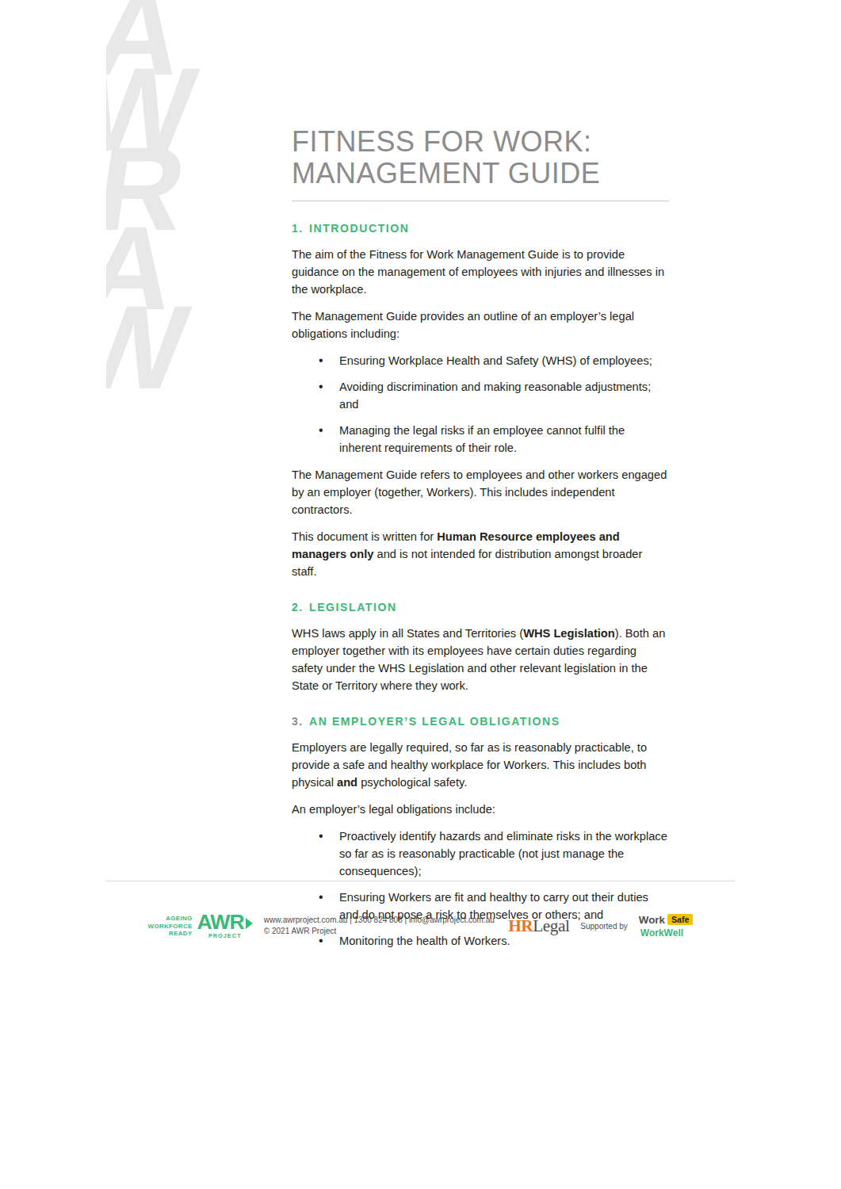A W R A W
FITNESS FOR WORK:
MANAGEMENT GUIDE
1. INTRODUCTION
The aim of the Fitness for Work Management Guide is to provide guidance on the management of employees with injuries and illnesses in the workplace.
The Management Guide provides an outline of an employer’s legal obligations including:
Ensuring Workplace Health and Safety (WHS) of employees;
Avoiding discrimination and making reasonable adjustments; and
Managing the legal risks if an employee cannot fulfil the inherent requirements of their role.
The Management Guide refers to employees and other workers engaged by an employer (together, Workers). This includes independent contractors.
This document is written for Human Resource employees and managers only and is not intended for distribution amongst broader staff.
2. LEGISLATION
WHS laws apply in all States and Territories (WHS Legislation). Both an employer together with its employees have certain duties regarding safety under the WHS Legislation and other relevant legislation in the State or Territory where they work.
3. AN EMPLOYER’S LEGAL OBLIGATIONS
Employers are legally required, so far as is reasonably practicable, to provide a safe and healthy workplace for Workers. This includes both physical and psychological safety.
An employer’s legal obligations include:
Proactively identify hazards and eliminate risks in the workplace so far as is reasonably practicable (not just manage the consequences);
Ensuring Workers are fit and healthy to carry out their duties and do not pose a risk to themselves or others; and
Monitoring the health of Workers.
AGEING
WORKFORCE
READY
AWR
PROJECT
www.awrproject.com.au | 1300 824 808 | info@awrproject.com.au
© 2021 AWR Project
HRLegal
Supported by
Work Safe
WorkWell